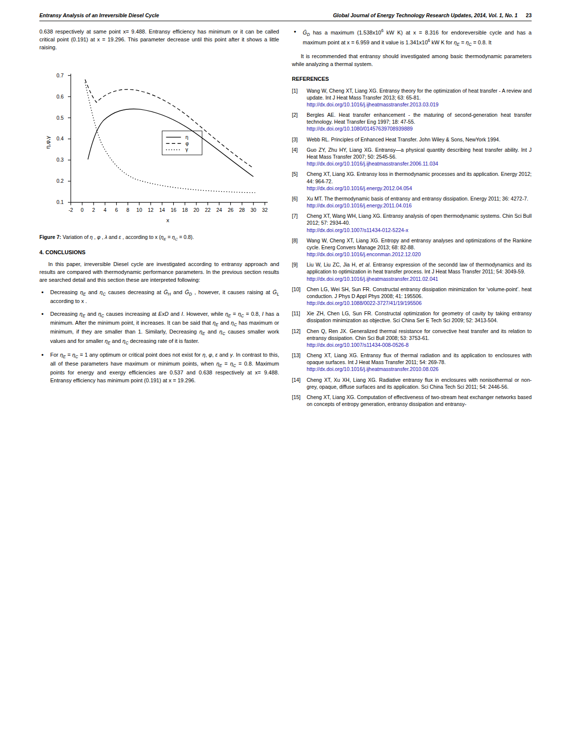Entransy Analysis of an Irreversible Diesel Cycle
Global Journal of Energy Technology Research Updates, 2014, Vol. 1, No. 1 23
0.638 respectively at same point x= 9.488. Entransy efficiency has minimum or it can be called critical point (0.191) at x = 19.296. This parameter decrease until this point after it shows a little raising.
0.1 0.2 0.3 0.4 0.5 0.6 0.7 -2 0 2 4 6 8 10 12 14 16 18 20 22 24 26 28 30 32 x η,φ,γ η φ γ
Figure 7: Variation of η , φ , λ and ε , according to x (ηE = ηC = 0.8).
4. Conclusions
In this paper, irreversible Diesel cycle are investigated according to entransy approach and results are compared with thermodynamic performance parameters. In the previous section results are searched detail and this section these are interpreted following:
Decreasing ηE and ηC causes decreasing at ḠH and ḠD , however, it causes raising at ḠL according to x .
Decreasing ηE and ηC causes increasing at ExD and I. However, while ηE = ηC = 0.8, I has a minimum. After the minimum point, it increases. It can be said that ηE and ηC has maximum or minimum, if they are smaller than 1. Similarly, Decreasing ηE and ηC causes smaller work values and for smaller ηE and ηC decreasing rate of it is faster.
For ηE = ηC = 1 any optimum or critical point does not exist for η, φ, ε and γ. In contrast to this, all of these parameters have maximum or minimum points, when ηE = ηC = 0.8. Maximum points for energy and exergy efficiencies are 0.537 and 0.638 respectively at x= 9.488. Entransy efficiency has minimum point (0.191) at x = 19.296.
ḠD has a maximum (1.538x106 kW K) at x = 8.316 for endoreversible cycle and has a maximum point at x = 6.959 and it value is 1.341x106 kW K for ηE = ηC = 0.8. It
It is recommended that entransy should investigated among basic thermodynamic parameters while analyzing a thermal system.
References
[1]
Wang W, Cheng XT, Liang XG. Entransy theory for the optimization of heat transfer - A review and update. Int J Heat Mass Transfer 2013; 63: 65-81.
http://dx.doi.org/10.1016/j.ijheatmasstransfer.2013.03.019
[2]
Bergles AE. Heat transfer enhancement - the maturing of second-generation heat transfer technology. Heat Transfer Eng 1997; 18: 47-55.
http://dx.doi.org/10.1080/01457639708939889
[3]
Webb RL. Principles of Enhanced Heat Transfer. John Wiley & Sons, NewYork 1994.
[4]
Guo ZY, Zhu HY, Liang XG. Entransy—a physical quantity describing heat transfer ability. Int J Heat Mass Transfer 2007; 50: 2545-56.
http://dx.doi.org/10.1016/j.ijheatmasstransfer.2006.11.034
[5]
Cheng XT, Liang XG. Entransy loss in thermodynamic processes and its application. Energy 2012; 44: 964-72.
http://dx.doi.org/10.1016/j.energy.2012.04.054
[6]
Xu MT. The thermodynamic basis of entransy and entransy dissipation. Energy 2011; 36: 4272-7.
http://dx.doi.org/10.1016/j.energy.2011.04.016
[7]
Cheng XT, Wang WH, Liang XG. Entransy analysis of open thermodynamic systems. Chin Sci Bull 2012; 57: 2934-40.
http://dx.doi.org/10.1007/s11434-012-5224-x
[8]
Wang W, Cheng XT, Liang XG. Entropy and entransy analyses and optimizations of the Rankine cycle. Energ Convers Manage 2013; 68: 82-88.
http://dx.doi.org/10.1016/j.enconman.2012.12.020
[9]
Liu W, Liu ZC, Jia H, et al. Entransy expression of the secondd law of thermodynamics and its application to optimization in heat transfer process. Int J Heat Mass Transfer 2011; 54: 3049-59.
http://dx.doi.org/10.1016/j.ijheatmasstransfer.2011.02.041
[10]
Chen LG, Wei SH, Sun FR. Constructal entransy dissipation minimization for ‘volume-point’. heat conduction. J Phys D Appl Phys 2008; 41: 195506.
http://dx.doi.org/10.1088/0022-3727/41/19/195506
[11]
Xie ZH, Chen LG, Sun FR. Constructal optimization for geometry of cavity by taking entransy dissipation minimization as objective. Sci China Ser E Tech Sci 2009; 52: 3413-504.
[12]
Chen Q, Ren JX. Generalized thermal resistance for convective heat transfer and its relation to entransy dissipation. Chin Sci Bull 2008; 53: 3753-61.
http://dx.doi.org/10.1007/s11434-008-0526-8
[13]
Cheng XT, Liang XG. Entransy flux of thermal radiation and its application to enclosures with opaque surfaces. Int J Heat Mass Transfer 2011; 54: 269-78.
http://dx.doi.org/10.1016/j.ijheatmasstransfer.2010.08.026
[14]
Cheng XT, Xu XH, Liang XG. Radiative entransy flux in enclosures with nonisothermal or non-grey, opaque, diffuse surfaces and its application. Sci China Tech Sci 2011; 54: 2446-56.
[15]
Cheng XT, Liang XG. Computation of effectiveness of two-stream heat exchanger networks based on concepts of entropy generation, entransy dissipation and entransy-